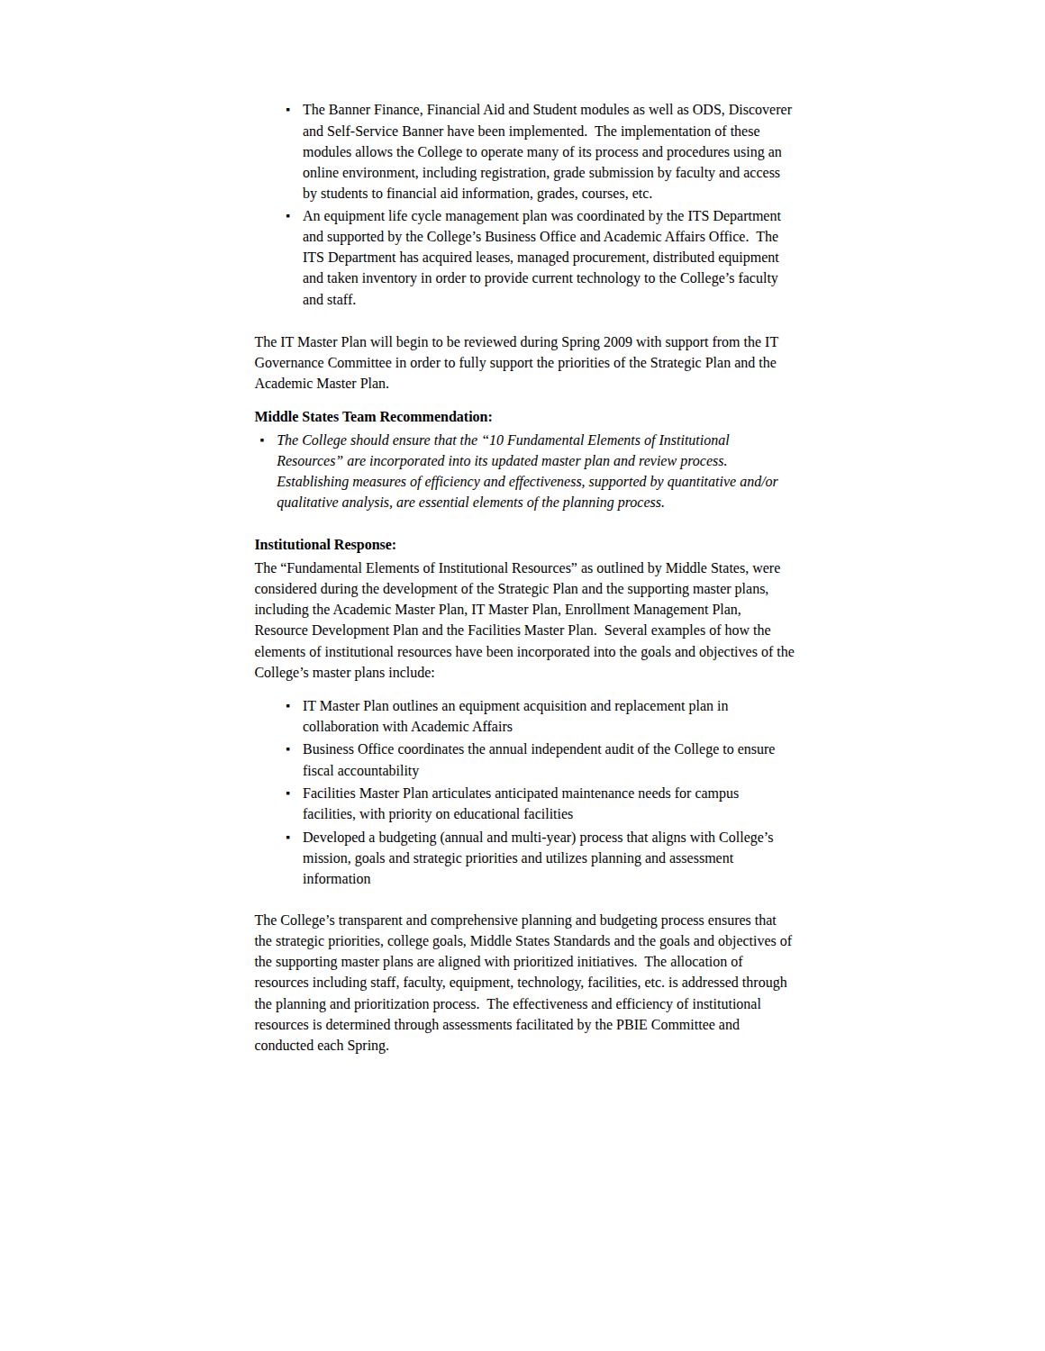The Banner Finance, Financial Aid and Student modules as well as ODS, Discoverer and Self-Service Banner have been implemented. The implementation of these modules allows the College to operate many of its process and procedures using an online environment, including registration, grade submission by faculty and access by students to financial aid information, grades, courses, etc.
An equipment life cycle management plan was coordinated by the ITS Department and supported by the College’s Business Office and Academic Affairs Office. The ITS Department has acquired leases, managed procurement, distributed equipment and taken inventory in order to provide current technology to the College’s faculty and staff.
The IT Master Plan will begin to be reviewed during Spring 2009 with support from the IT Governance Committee in order to fully support the priorities of the Strategic Plan and the Academic Master Plan.
Middle States Team Recommendation:
The College should ensure that the “10 Fundamental Elements of Institutional Resources” are incorporated into its updated master plan and review process. Establishing measures of efficiency and effectiveness, supported by quantitative and/or qualitative analysis, are essential elements of the planning process.
Institutional Response:
The “Fundamental Elements of Institutional Resources” as outlined by Middle States, were considered during the development of the Strategic Plan and the supporting master plans, including the Academic Master Plan, IT Master Plan, Enrollment Management Plan, Resource Development Plan and the Facilities Master Plan. Several examples of how the elements of institutional resources have been incorporated into the goals and objectives of the College’s master plans include:
IT Master Plan outlines an equipment acquisition and replacement plan in collaboration with Academic Affairs
Business Office coordinates the annual independent audit of the College to ensure fiscal accountability
Facilities Master Plan articulates anticipated maintenance needs for campus facilities, with priority on educational facilities
Developed a budgeting (annual and multi-year) process that aligns with College’s mission, goals and strategic priorities and utilizes planning and assessment information
The College’s transparent and comprehensive planning and budgeting process ensures that the strategic priorities, college goals, Middle States Standards and the goals and objectives of the supporting master plans are aligned with prioritized initiatives. The allocation of resources including staff, faculty, equipment, technology, facilities, etc. is addressed through the planning and prioritization process. The effectiveness and efficiency of institutional resources is determined through assessments facilitated by the PBIE Committee and conducted each Spring.